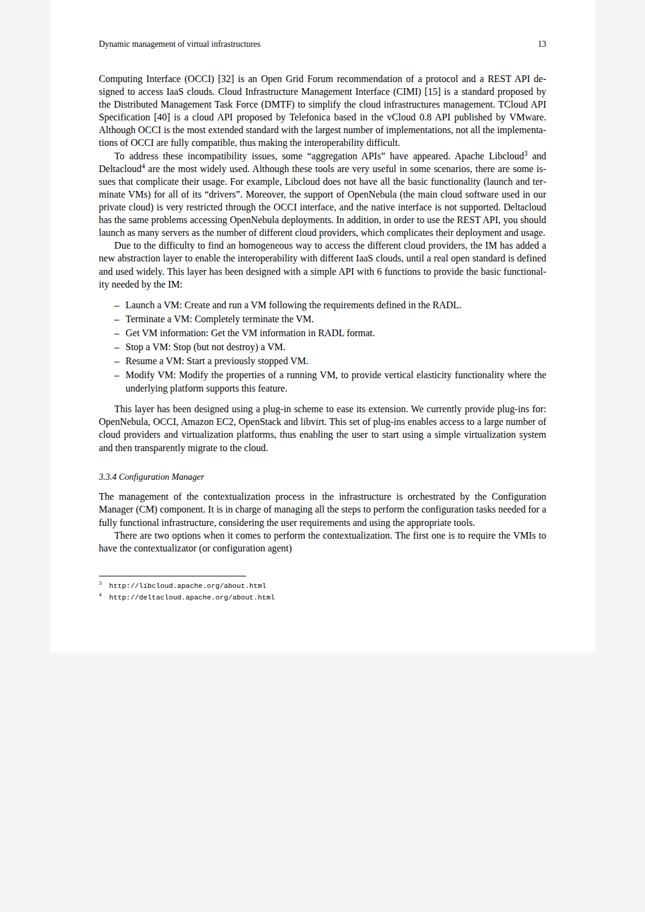Dynamic management of virtual infrastructures 13
Computing Interface (OCCI) [32] is an Open Grid Forum recommendation of a protocol and a REST API designed to access IaaS clouds. Cloud Infrastructure Management Interface (CIMI) [15] is a standard proposed by the Distributed Management Task Force (DMTF) to simplify the cloud infrastructures management. TCloud API Specification [40] is a cloud API proposed by Telefonica based in the vCloud 0.8 API published by VMware. Although OCCI is the most extended standard with the largest number of implementations, not all the implementations of OCCI are fully compatible, thus making the interoperability difficult.
To address these incompatibility issues, some “aggregation APIs” have appeared. Apache Libcloud3 and Deltacloud4 are the most widely used. Although these tools are very useful in some scenarios, there are some issues that complicate their usage. For example, Libcloud does not have all the basic functionality (launch and terminate VMs) for all of its “drivers”. Moreover, the support of OpenNebula (the main cloud software used in our private cloud) is very restricted through the OCCI interface, and the native interface is not supported. Deltacloud has the same problems accessing OpenNebula deployments. In addition, in order to use the REST API, you should launch as many servers as the number of different cloud providers, which complicates their deployment and usage.
Due to the difficulty to find an homogeneous way to access the different cloud providers, the IM has added a new abstraction layer to enable the interoperability with different IaaS clouds, until a real open standard is defined and used widely. This layer has been designed with a simple API with 6 functions to provide the basic functionality needed by the IM:
Launch a VM: Create and run a VM following the requirements defined in the RADL.
Terminate a VM: Completely terminate the VM.
Get VM information: Get the VM information in RADL format.
Stop a VM: Stop (but not destroy) a VM.
Resume a VM: Start a previously stopped VM.
Modify VM: Modify the properties of a running VM, to provide vertical elasticity functionality where the underlying platform supports this feature.
This layer has been designed using a plug-in scheme to ease its extension. We currently provide plug-ins for: OpenNebula, OCCI, Amazon EC2, OpenStack and libvirt. This set of plug-ins enables access to a large number of cloud providers and virtualization platforms, thus enabling the user to start using a simple virtualization system and then transparently migrate to the cloud.
3.3.4 Configuration Manager
The management of the contextualization process in the infrastructure is orchestrated by the Configuration Manager (CM) component. It is in charge of managing all the steps to perform the configuration tasks needed for a fully functional infrastructure, considering the user requirements and using the appropriate tools.
There are two options when it comes to perform the contextualization. The first one is to require the VMIs to have the contextualizator (or configuration agent)
3 http://libcloud.apache.org/about.html
4 http://deltacloud.apache.org/about.html